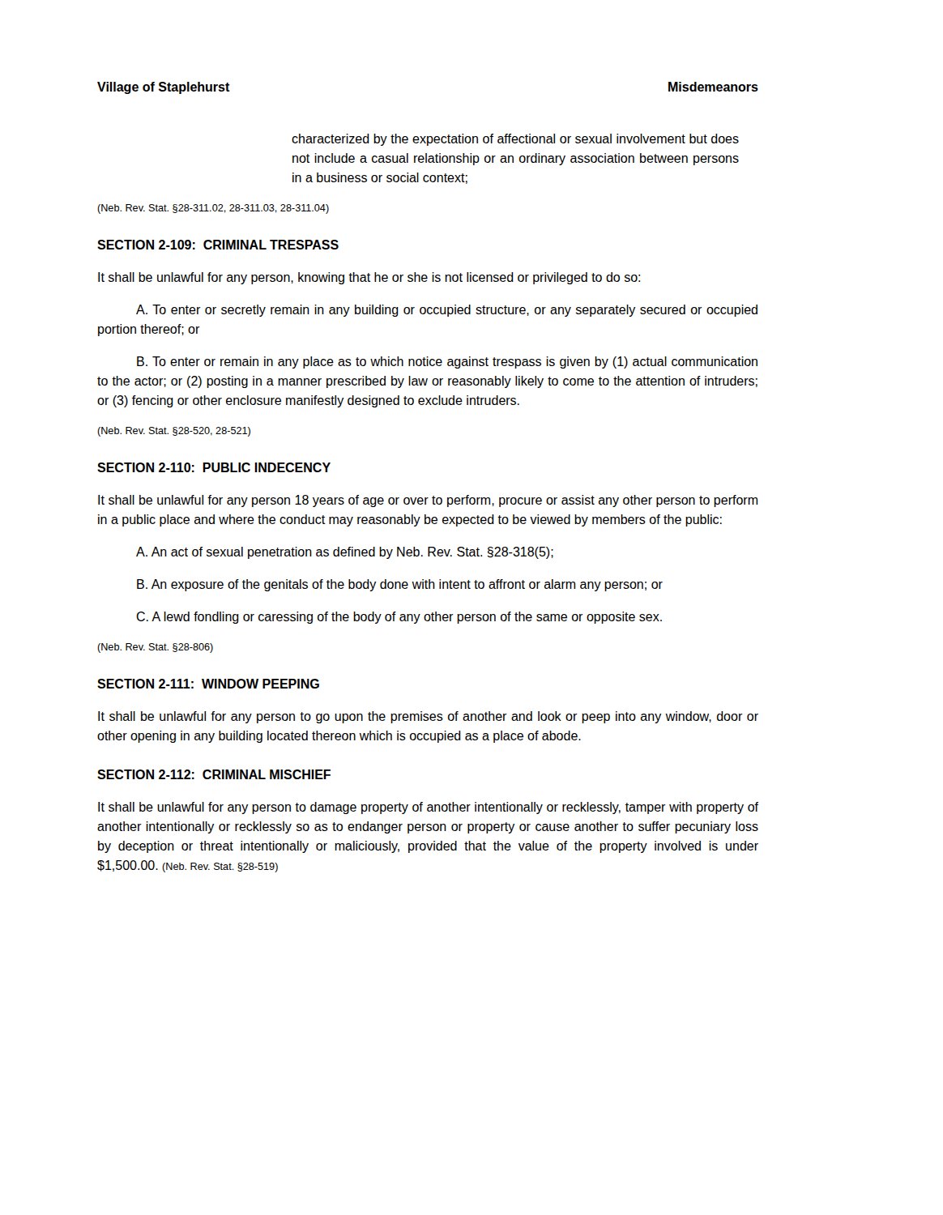Village of Staplehurst Misdemeanors
characterized by the expectation of affectional or sexual involvement but does not include a casual relationship or an ordinary association between persons in a business or social context;
(Neb. Rev. Stat. §28-311.02, 28-311.03, 28-311.04)
SECTION 2-109: CRIMINAL TRESPASS
It shall be unlawful for any person, knowing that he or she is not licensed or privileged to do so:
A. To enter or secretly remain in any building or occupied structure, or any separately secured or occupied portion thereof; or
B. To enter or remain in any place as to which notice against trespass is given by (1) actual communication to the actor; or (2) posting in a manner prescribed by law or reasonably likely to come to the attention of intruders; or (3) fencing or other enclosure manifestly designed to exclude intruders.
(Neb. Rev. Stat. §28-520, 28-521)
SECTION 2-110: PUBLIC INDECENCY
It shall be unlawful for any person 18 years of age or over to perform, procure or assist any other person to perform in a public place and where the conduct may reasonably be expected to be viewed by members of the public:
A. An act of sexual penetration as defined by Neb. Rev. Stat. §28-318(5);
B. An exposure of the genitals of the body done with intent to affront or alarm any person; or
C. A lewd fondling or caressing of the body of any other person of the same or opposite sex.
(Neb. Rev. Stat. §28-806)
SECTION 2-111: WINDOW PEEPING
It shall be unlawful for any person to go upon the premises of another and look or peep into any window, door or other opening in any building located thereon which is occupied as a place of abode.
SECTION 2-112: CRIMINAL MISCHIEF
It shall be unlawful for any person to damage property of another intentionally or recklessly, tamper with property of another intentionally or recklessly so as to endanger person or property or cause another to suffer pecuniary loss by deception or threat intentionally or maliciously, provided that the value of the property involved is under $1,500.00. (Neb. Rev. Stat. §28-519)